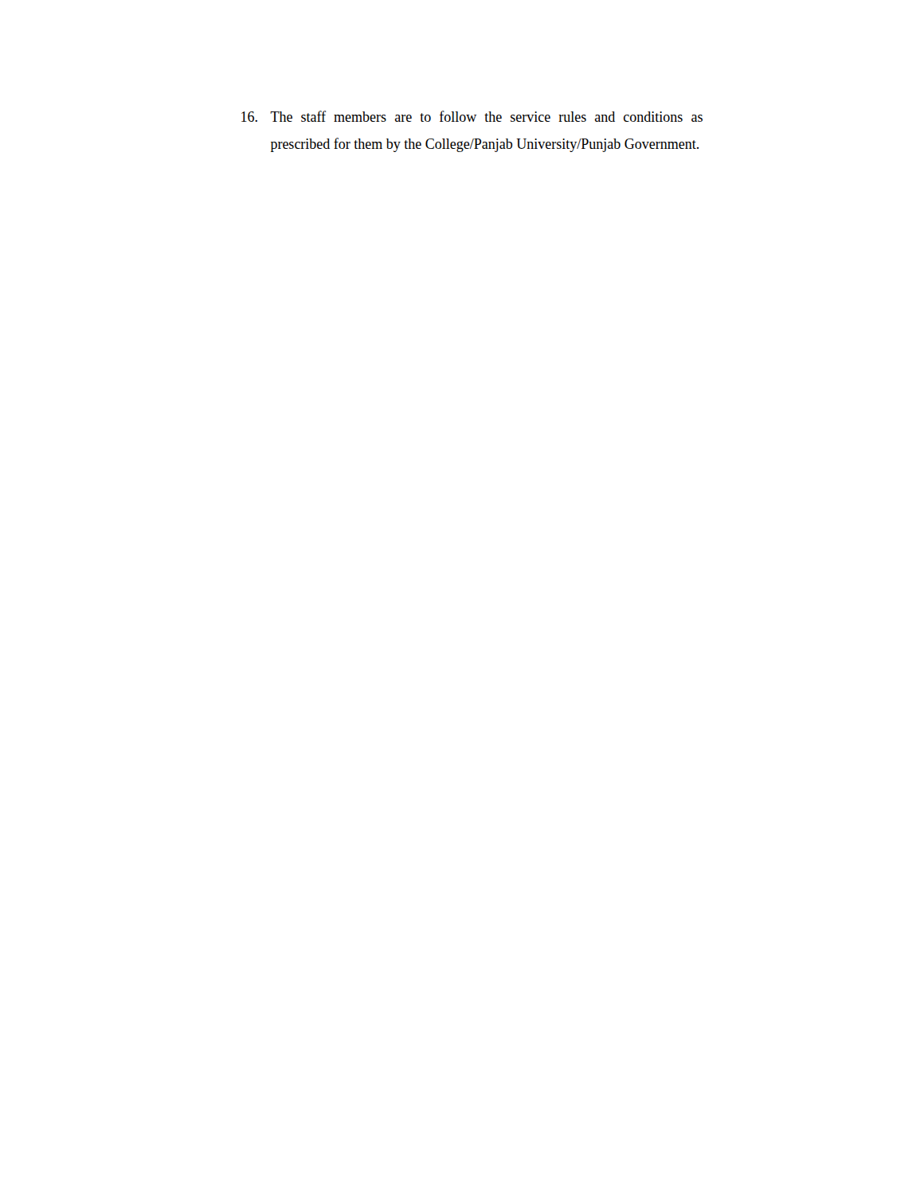16. The staff members are to follow the service rules and conditions as prescribed for them by the College/Panjab University/Punjab Government.